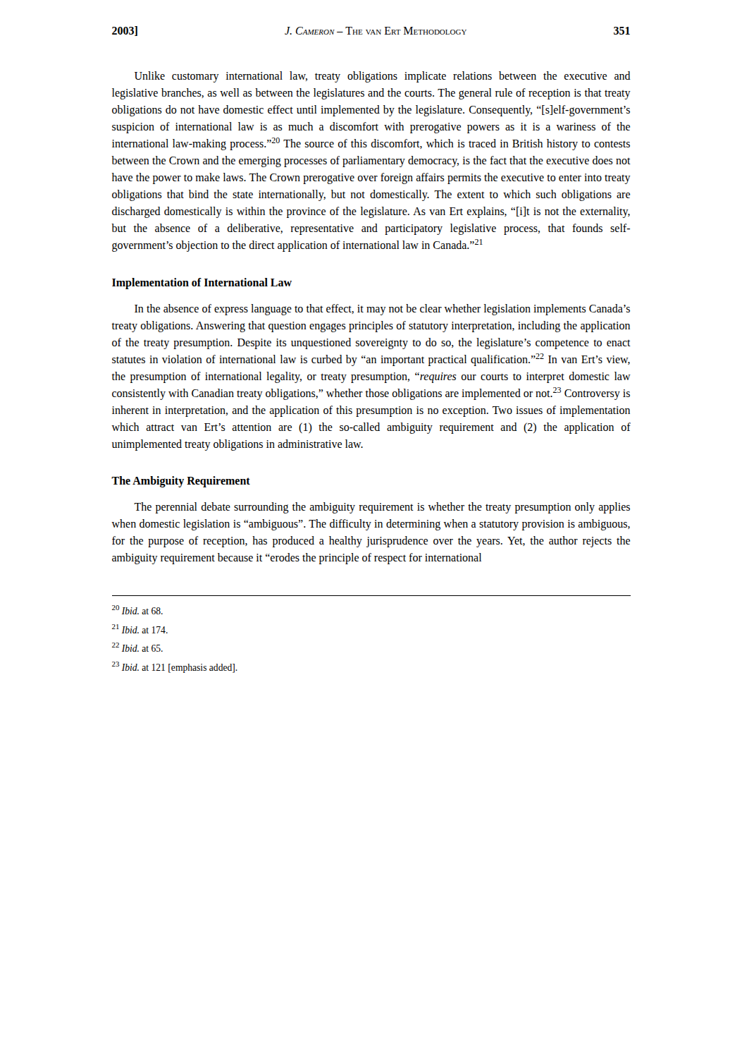2003] J. Cameron – The van Ert Methodology 351
Unlike customary international law, treaty obligations implicate relations between the executive and legislative branches, as well as between the legislatures and the courts. The general rule of reception is that treaty obligations do not have domestic effect until implemented by the legislature. Consequently, “[s]elf-government’s suspicion of international law is as much a discomfort with prerogative powers as it is a wariness of the international law-making process.”20 The source of this discomfort, which is traced in British history to contests between the Crown and the emerging processes of parliamentary democracy, is the fact that the executive does not have the power to make laws. The Crown prerogative over foreign affairs permits the executive to enter into treaty obligations that bind the state internationally, but not domestically. The extent to which such obligations are discharged domestically is within the province of the legislature. As van Ert explains, “[i]t is not the externality, but the absence of a deliberative, representative and participatory legislative process, that founds self-government’s objection to the direct application of international law in Canada.”21
Implementation of International Law
In the absence of express language to that effect, it may not be clear whether legislation implements Canada’s treaty obligations. Answering that question engages principles of statutory interpretation, including the application of the treaty presumption. Despite its unquestioned sovereignty to do so, the legislature’s competence to enact statutes in violation of international law is curbed by “an important practical qualification.”22 In van Ert’s view, the presumption of international legality, or treaty presumption, “requires our courts to interpret domestic law consistently with Canadian treaty obligations,” whether those obligations are implemented or not.23 Controversy is inherent in interpretation, and the application of this presumption is no exception. Two issues of implementation which attract van Ert’s attention are (1) the so-called ambiguity requirement and (2) the application of unimplemented treaty obligations in administrative law.
The Ambiguity Requirement
The perennial debate surrounding the ambiguity requirement is whether the treaty presumption only applies when domestic legislation is “ambiguous”. The difficulty in determining when a statutory provision is ambiguous, for the purpose of reception, has produced a healthy jurisprudence over the years. Yet, the author rejects the ambiguity requirement because it “erodes the principle of respect for international
20 Ibid. at 68.
21 Ibid. at 174.
22 Ibid. at 65.
23 Ibid. at 121 [emphasis added].